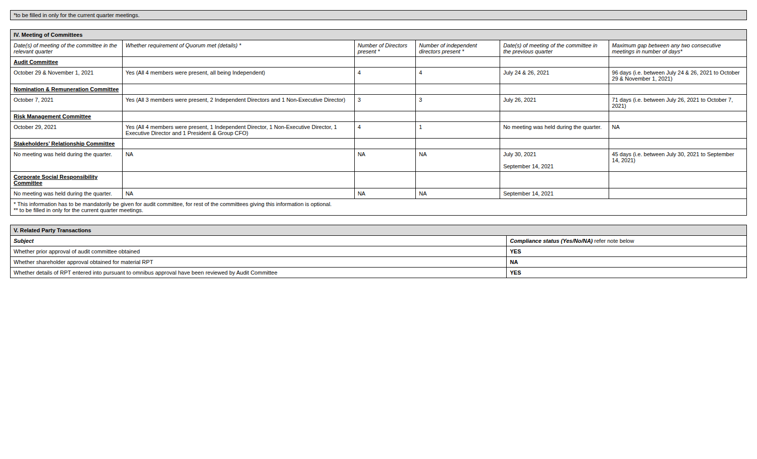*to be filled in only for the current quarter meetings.
| IV. Meeting of Committees |
| Date(s) of meeting of the committee in the relevant quarter | Whether requirement of Quorum met (details) * | Number of Directors present * | Number of independent directors present * | Date(s) of meeting of the committee in the previous quarter | Maximum gap between any two consecutive meetings in number of days* |
| Audit Committee | | | | | |
| October 29 & November 1, 2021 | Yes (All 4 members were present, all being Independent) | 4 | 4 | July 24 & 26, 2021 | 96 days (i.e. between July 24 & 26, 2021 to October 29 & November 1, 2021) |
| Nomination & Remuneration Committee | | | | | |
| October 7, 2021 | Yes (All 3 members were present, 2 Independent Directors and 1 Non-Executive Director) | 3 | 3 | July 26, 2021 | 71 days (i.e. between July 26, 2021 to October 7, 2021) |
| Risk Management Committee | | | | | |
| October 29, 2021 | Yes (All 4 members were present, 1 Independent Director, 1 Non-Executive Director, 1 Executive Director and 1 President & Group CFO) | 4 | 1 | No meeting was held during the quarter. | NA |
| Stakeholders’ Relationship Committee | | | | | |
| No meeting was held during the quarter. | NA | NA | NA | July 30, 2021 September 14, 2021 | 45 days (i.e. between July 30, 2021 to September 14, 2021) |
| Corporate Social Responsibility Committee | | | | | |
| No meeting was held during the quarter. | NA | NA | NA | September 14, 2021 | |
| * This information has to be mandatorily be given for audit committee, for rest of the committees giving this information is optional. ** to be filled in only for the current quarter meetings. |
| V. Related Party Transactions |
| Subject | Compliance status (Yes/No/NA) refer note below |
| Whether prior approval of audit committee obtained | YES |
| Whether shareholder approval obtained for material RPT | NA |
| Whether details of RPT entered into pursuant to omnibus approval have been reviewed by Audit Committee | YES |